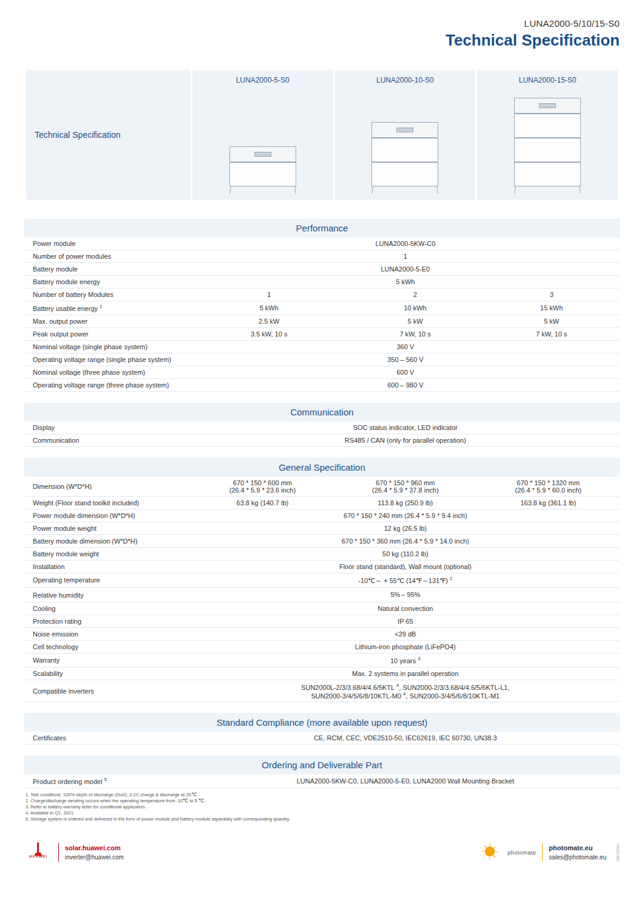LUNA2000-5/10/15-S0
Technical Specification
| Technical Specification | LUNA2000-5-S0 | LUNA2000-10-S0 | LUNA2000-15-S0 |
Performance
| Power module | LUNA2000-5KW-C0 |
| Number of power modules | 1 |
| Battery module | LUNA2000-5-E0 |
| Battery module energy | 5 kWh |
| Number of battery Modules | 1 | 2 | 3 |
| Battery usable energy 1 | 5 kWh | 10 kWh | 15 kWh |
| Max. output power | 2.5 kW | 5 kW | 5 kW |
| Peak output power | 3.5 kW, 10 s | 7 kW, 10 s | 7 kW, 10 s |
| Nominal voltage (single phase system) | 360 V |
| Operating voltage range (single phase system) | 350 – 560 V |
| Nominal voltage (three phase system) | 600 V |
| Operating voltage range (three phase system) | 600 – 980 V |
Communication
| Display | SOC status indicator, LED indicator |
| Communication | RS485 / CAN (only for parallel operation) |
General Specification
| Dimension (W*D*H) | 670 * 150 * 600 mm (26.4 * 5.9 * 23.6 inch) | 670 * 150 * 960 mm (26.4 * 5.9 * 37.8 inch) | 670 * 150 * 1320 mm (26.4 * 5.9 * 60.0 inch) |
| Weight (Floor stand toolkit included) | 63.8 kg (140.7 lb) | 113.8 kg (250.9 lb) | 163.8 kg (361.1 lb) |
| Power module dimension (W*D*H) | 670 * 150 * 240 mm (26.4 * 5.9 * 9.4 inch) |
| Power module weight | 12 kg (26.5 lb) |
| Battery module dimension (W*D*H) | 670 * 150 * 360 mm (26.4 * 5.9 * 14.0 inch) |
| Battery module weight | 50 kg (110.2 lb) |
| Installation | Floor stand (standard), Wall mount (optional) |
| Operating temperature | -10℃～ + 55℃ (14℉～131℉) 2 |
| Relative humidity | 5%～95% |
| Cooling | Natural convection |
| Protection rating | IP 65 |
| Noise emission | <29 dB |
| Cell technology | Lithium-iron phosphate (LiFePO4) |
| Warranty | 10 years 3 |
| Scalability | Max. 2 systems in parallel operation |
| Compatible inverters | SUN2000L-2/3/3.68/4/4.6/5KTL 4 , SUN2000-2/3/3.68/4/4.6/5/6KTL-L1, SUN2000-3/4/5/6/8/10KTL-M0 4 , SUN2000-3/4/5/6/8/10KTL-M1 |
Standard Compliance (more available upon request)
| Certificates | CE, RCM, CEC, VDE2510-50, IEC62619, IEC 60730, UN38.3 |
Ordering and Deliverable Part
| Product ordering model 5 | LUNA2000-5KW-C0, LUNA2000-5-E0, LUNA2000 Wall Mounting Bracket |
1. Test conditions: 100% depth of discharge (DoD), 0.2C charge & discharge at 25℃
2. Charge/discharge derating occurs when the operating temperature from -10℃ to 5 ℃.
3. Refer to battery warranty letter for conditional application.
4. Available in Q1, 2021
5. Storage system is ordered and delivered in the form of power module and battery module separately with corresponding quantity.
HUAWEI
solar.huawei.com
inverter@huawei.com
photomate
photomate.eu
sales@photomate.eu
V20201006